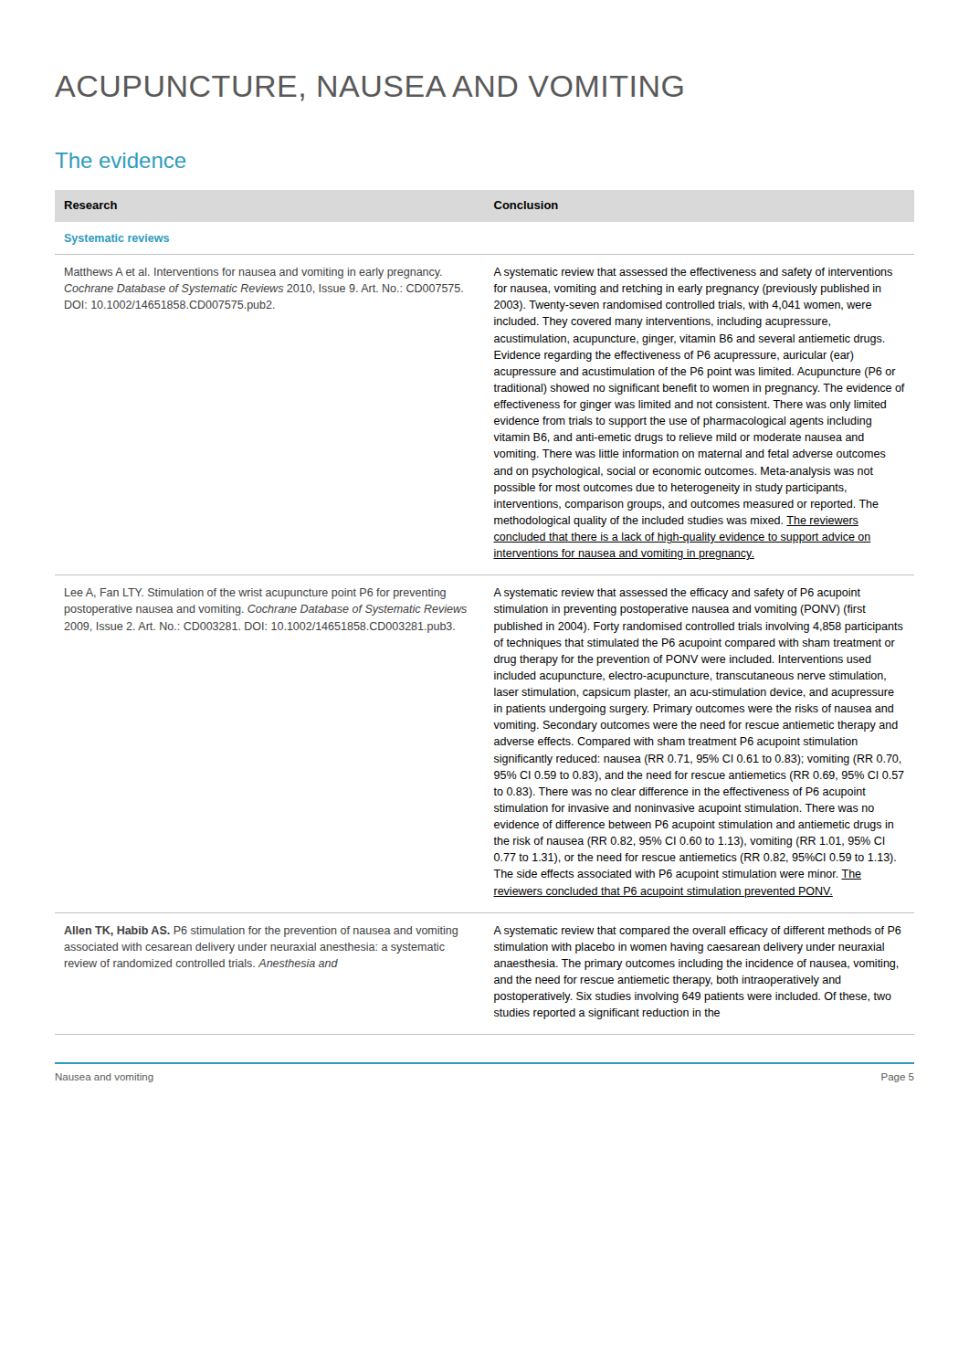ACUPUNCTURE, NAUSEA AND VOMITING
The evidence
| Research | Conclusion |
| --- | --- |
| Systematic reviews |
| Matthews A et al. Interventions for nausea and vomiting in early pregnancy. Cochrane Database of Systematic Reviews 2010, Issue 9. Art. No.: CD007575. DOI: 10.1002/14651858.CD007575.pub2. | A systematic review that assessed the effectiveness and safety of interventions for nausea, vomiting and retching in early pregnancy (previously published in 2003). Twenty-seven randomised controlled trials, with 4,041 women, were included. They covered many interventions, including acupressure, acustimulation, acupuncture, ginger, vitamin B6 and several antiemetic drugs. Evidence regarding the effectiveness of P6 acupressure, auricular (ear) acupressure and acustimulation of the P6 point was limited. Acupuncture (P6 or traditional) showed no significant benefit to women in pregnancy. The evidence of effectiveness for ginger was limited and not consistent. There was only limited evidence from trials to support the use of pharmacological agents including vitamin B6, and anti-emetic drugs to relieve mild or moderate nausea and vomiting. There was little information on maternal and fetal adverse outcomes and on psychological, social or economic outcomes. Meta-analysis was not possible for most outcomes due to heterogeneity in study participants, interventions, comparison groups, and outcomes measured or reported. The methodological quality of the included studies was mixed. The reviewers concluded that there is a lack of high-quality evidence to support advice on interventions for nausea and vomiting in pregnancy. |
| Lee A, Fan LTY. Stimulation of the wrist acupuncture point P6 for preventing postoperative nausea and vomiting. Cochrane Database of Systematic Reviews 2009, Issue 2. Art. No.: CD003281. DOI: 10.1002/14651858.CD003281.pub3. | A systematic review that assessed the efficacy and safety of P6 acupoint stimulation in preventing postoperative nausea and vomiting (PONV) (first published in 2004). Forty randomised controlled trials involving 4,858 participants of techniques that stimulated the P6 acupoint compared with sham treatment or drug therapy for the prevention of PONV were included. Interventions used included acupuncture, electro-acupuncture, transcutaneous nerve stimulation, laser stimulation, capsicum plaster, an acu-stimulation device, and acupressure in patients undergoing surgery. Primary outcomes were the risks of nausea and vomiting. Secondary outcomes were the need for rescue antiemetic therapy and adverse effects. Compared with sham treatment P6 acupoint stimulation significantly reduced: nausea (RR 0.71, 95% CI 0.61 to 0.83); vomiting (RR 0.70, 95% CI 0.59 to 0.83), and the need for rescue antiemetics (RR 0.69, 95% CI 0.57 to 0.83). There was no clear difference in the effectiveness of P6 acupoint stimulation for invasive and noninvasive acupoint stimulation. There was no evidence of difference between P6 acupoint stimulation and antiemetic drugs in the risk of nausea (RR 0.82, 95% CI 0.60 to 1.13), vomiting (RR 1.01, 95% CI 0.77 to 1.31), or the need for rescue antiemetics (RR 0.82, 95%CI 0.59 to 1.13). The side effects associated with P6 acupoint stimulation were minor. The reviewers concluded that P6 acupoint stimulation prevented PONV. |
| Allen TK, Habib AS. P6 stimulation for the prevention of nausea and vomiting associated with cesarean delivery under neuraxial anesthesia: a systematic review of randomized controlled trials. Anesthesia and | A systematic review that compared the overall efficacy of different methods of P6 stimulation with placebo in women having caesarean delivery under neuraxial anaesthesia. The primary outcomes including the incidence of nausea, vomiting, and the need for rescue antiemetic therapy, both intraoperatively and postoperatively. Six studies involving 649 patients were included. Of these, two studies reported a significant reduction in the |
Nausea and vomiting Page 5